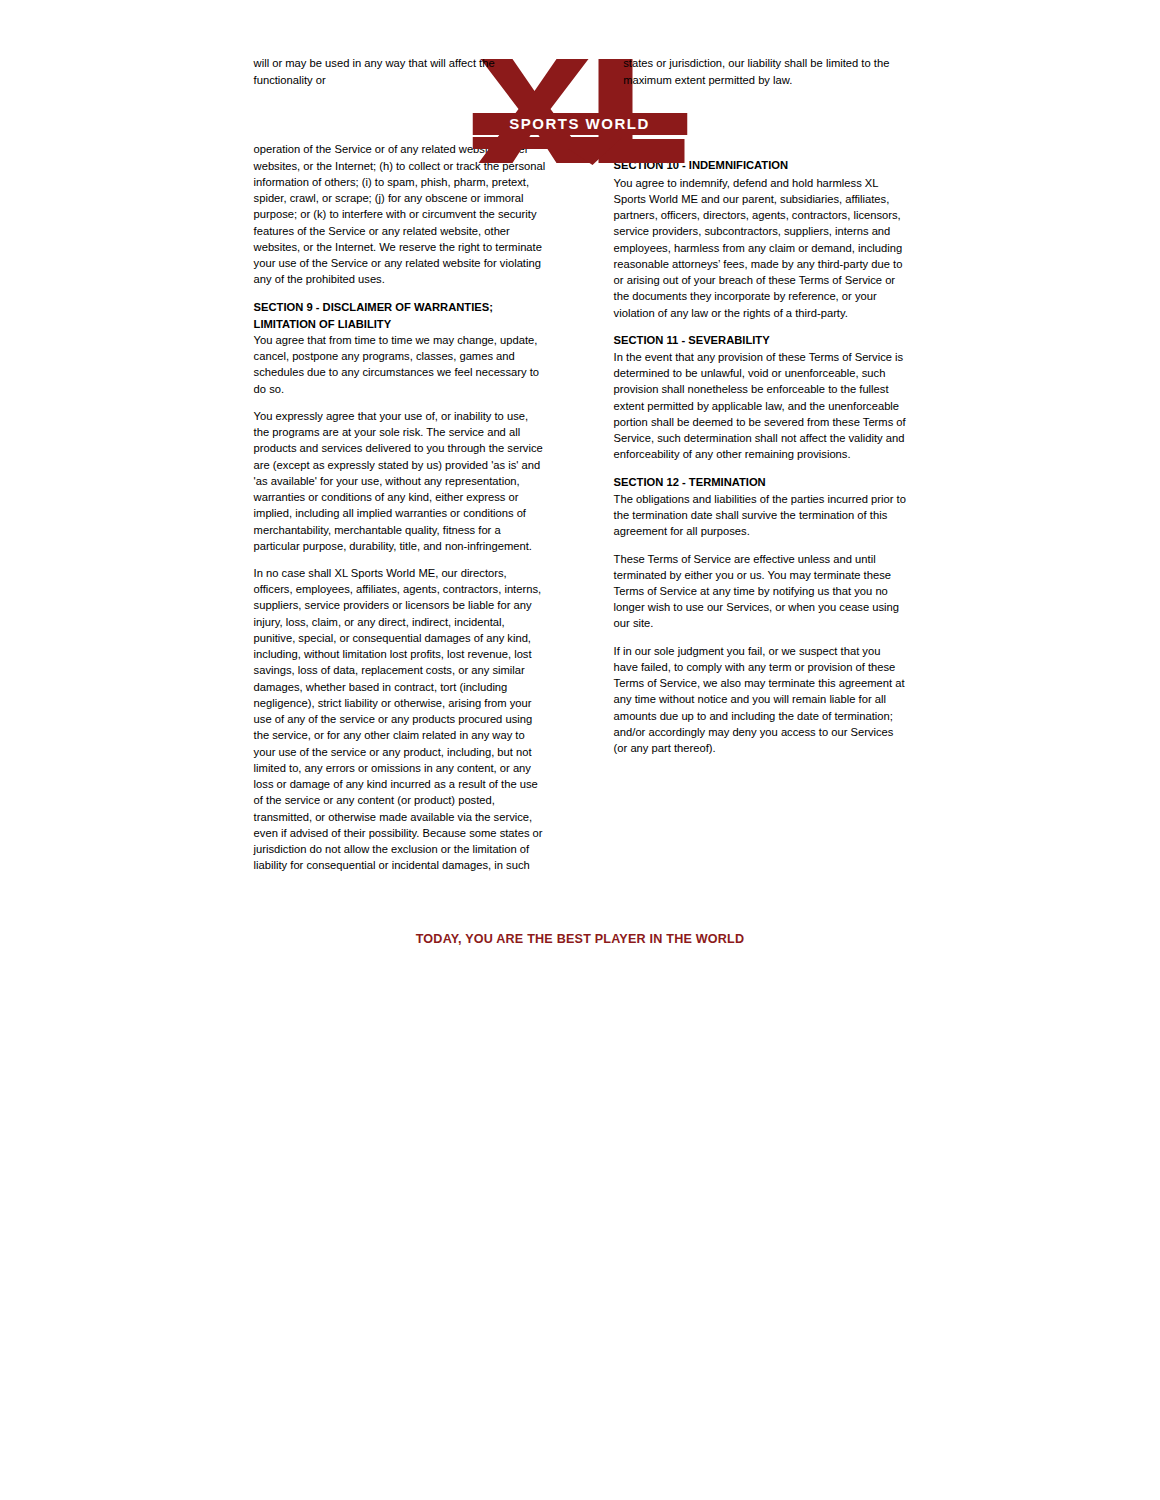SPORTS WORLD
will or may be used in any way that will affect the functionality or
states or jurisdiction, our liability shall be limited to the maximum extent permitted by law.
operation of the Service or of any related website, other websites, or the Internet; (h) to collect or track the personal information of others; (i) to spam, phish, pharm, pretext, spider, crawl, or scrape; (j) for any obscene or immoral purpose; or (k) to interfere with or circumvent the security features of the Service or any related website, other websites, or the Internet. We reserve the right to terminate your use of the Service or any related website for violating any of the prohibited uses.
Section 9 - Disclaimer of Warranties;
Limitation of Liability
You agree that from time to time we may change, update, cancel, postpone any programs, classes, games and schedules due to any circumstances we feel necessary to do so.
You expressly agree that your use of, or inability to use, the programs are at your sole risk. The service and all products and services delivered to you through the service are (except as expressly stated by us) provided 'as is' and 'as available' for your use, without any representation, warranties or conditions of any kind, either express or implied, including all implied warranties or conditions of merchantability, merchantable quality, fitness for a particular purpose, durability, title, and non-infringement.
In no case shall XL Sports World ME, our directors, officers, employees, affiliates, agents, contractors, interns, suppliers, service providers or licensors be liable for any injury, loss, claim, or any direct, indirect, incidental, punitive, special, or consequential damages of any kind, including, without limitation lost profits, lost revenue, lost savings, loss of data, replacement costs, or any similar damages, whether based in contract, tort (including negligence), strict liability or otherwise, arising from your use of any of the service or any products procured using the service, or for any other claim related in any way to your use of the service or any product, including, but not limited to, any errors or omissions in any content, or any loss or damage of any kind incurred as a result of the use of the service or any content (or product) posted, transmitted, or otherwise made available via the service, even if advised of their possibility. Because some states or jurisdiction do not allow the exclusion or the limitation of liability for consequential or incidental damages, in such
Section 10 - Indemnification
You agree to indemnify, defend and hold harmless XL Sports World ME and our parent, subsidiaries, affiliates, partners, officers, directors, agents, contractors, licensors, service providers, subcontractors, suppliers, interns and employees, harmless from any claim or demand, including reasonable attorneys’ fees, made by any third-party due to or arising out of your breach of these Terms of Service or the documents they incorporate by reference, or your violation of any law or the rights of a third-party.
Section 11 - Severability
In the event that any provision of these Terms of Service is determined to be unlawful, void or unenforceable, such provision shall nonetheless be enforceable to the fullest extent permitted by applicable law, and the unenforceable portion shall be deemed to be severed from these Terms of Service, such determination shall not affect the validity and enforceability of any other remaining provisions.
Section 12 - Termination
The obligations and liabilities of the parties incurred prior to the termination date shall survive the termination of this agreement for all purposes.
These Terms of Service are effective unless and until terminated by either you or us. You may terminate these Terms of Service at any time by notifying us that you no longer wish to use our Services, or when you cease using our site.
If in our sole judgment you fail, or we suspect that you have failed, to comply with any term or provision of these Terms of Service, we also may terminate this agreement at any time without notice and you will remain liable for all amounts due up to and including the date of termination; and/or accordingly may deny you access to our Services (or any part thereof).
TODAY, YOU ARE THE BEST PLAYER IN THE WORLD